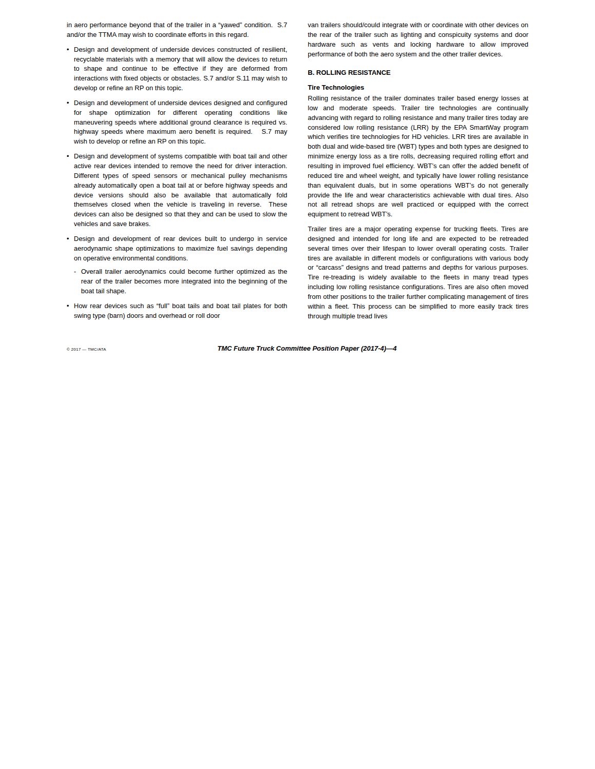in aero performance beyond that of the trailer in a “yawed” condition. S.7 and/or the TTMA may wish to coordinate efforts in this regard.
Design and development of underside devices constructed of resilient, recyclable materials with a memory that will allow the devices to return to shape and continue to be effective if they are deformed from interactions with fixed objects or obstacles. S.7 and/or S.11 may wish to develop or refine an RP on this topic.
Design and development of underside devices designed and configured for shape optimization for different operating conditions like maneuvering speeds where additional ground clearance is required vs. highway speeds where maximum aero benefit is required. S.7 may wish to develop or refine an RP on this topic.
Design and development of systems compatible with boat tail and other active rear devices intended to remove the need for driver interaction. Different types of speed sensors or mechanical pulley mechanisms already automatically open a boat tail at or before highway speeds and device versions should also be available that automatically fold themselves closed when the vehicle is traveling in reverse. These devices can also be designed so that they and can be used to slow the vehicles and save brakes.
Design and development of rear devices built to undergo in service aerodynamic shape optimizations to maximize fuel savings depending on operative environmental conditions.
Overall trailer aerodynamics could become further optimized as the rear of the trailer becomes more integrated into the beginning of the boat tail shape.
How rear devices such as “full” boat tails and boat tail plates for both swing type (barn) doors and overhead or roll door
van trailers should/could integrate with or coordinate with other devices on the rear of the trailer such as lighting and conspicuity systems and door hardware such as vents and locking hardware to allow improved performance of both the aero system and the other trailer devices.
B. ROLLING RESISTANCE
Tire Technologies
Rolling resistance of the trailer dominates trailer based energy losses at low and moderate speeds. Trailer tire technologies are continually advancing with regard to rolling resistance and many trailer tires today are considered low rolling resistance (LRR) by the EPA SmartWay program which verifies tire technologies for HD vehicles. LRR tires are available in both dual and wide-based tire (WBT) types and both types are designed to minimize energy loss as a tire rolls, decreasing required rolling effort and resulting in improved fuel efficiency. WBT’s can offer the added benefit of reduced tire and wheel weight, and typically have lower rolling resistance than equivalent duals, but in some operations WBT’s do not generally provide the life and wear characteristics achievable with dual tires. Also not all retread shops are well practiced or equipped with the correct equipment to retread WBT’s.
Trailer tires are a major operating expense for trucking fleets. Tires are designed and intended for long life and are expected to be retreaded several times over their lifespan to lower overall operating costs. Trailer tires are available in different models or configurations with various body or “carcass” designs and tread patterns and depths for various purposes. Tire re-treading is widely available to the fleets in many tread types including low rolling resistance configurations. Tires are also often moved from other positions to the trailer further complicating management of tires within a fleet. This process can be simplified to more easily track tires through multiple tread lives
© 2017 — TMC/ATA TMC Future Truck Committee Position Paper (2017-4)—4